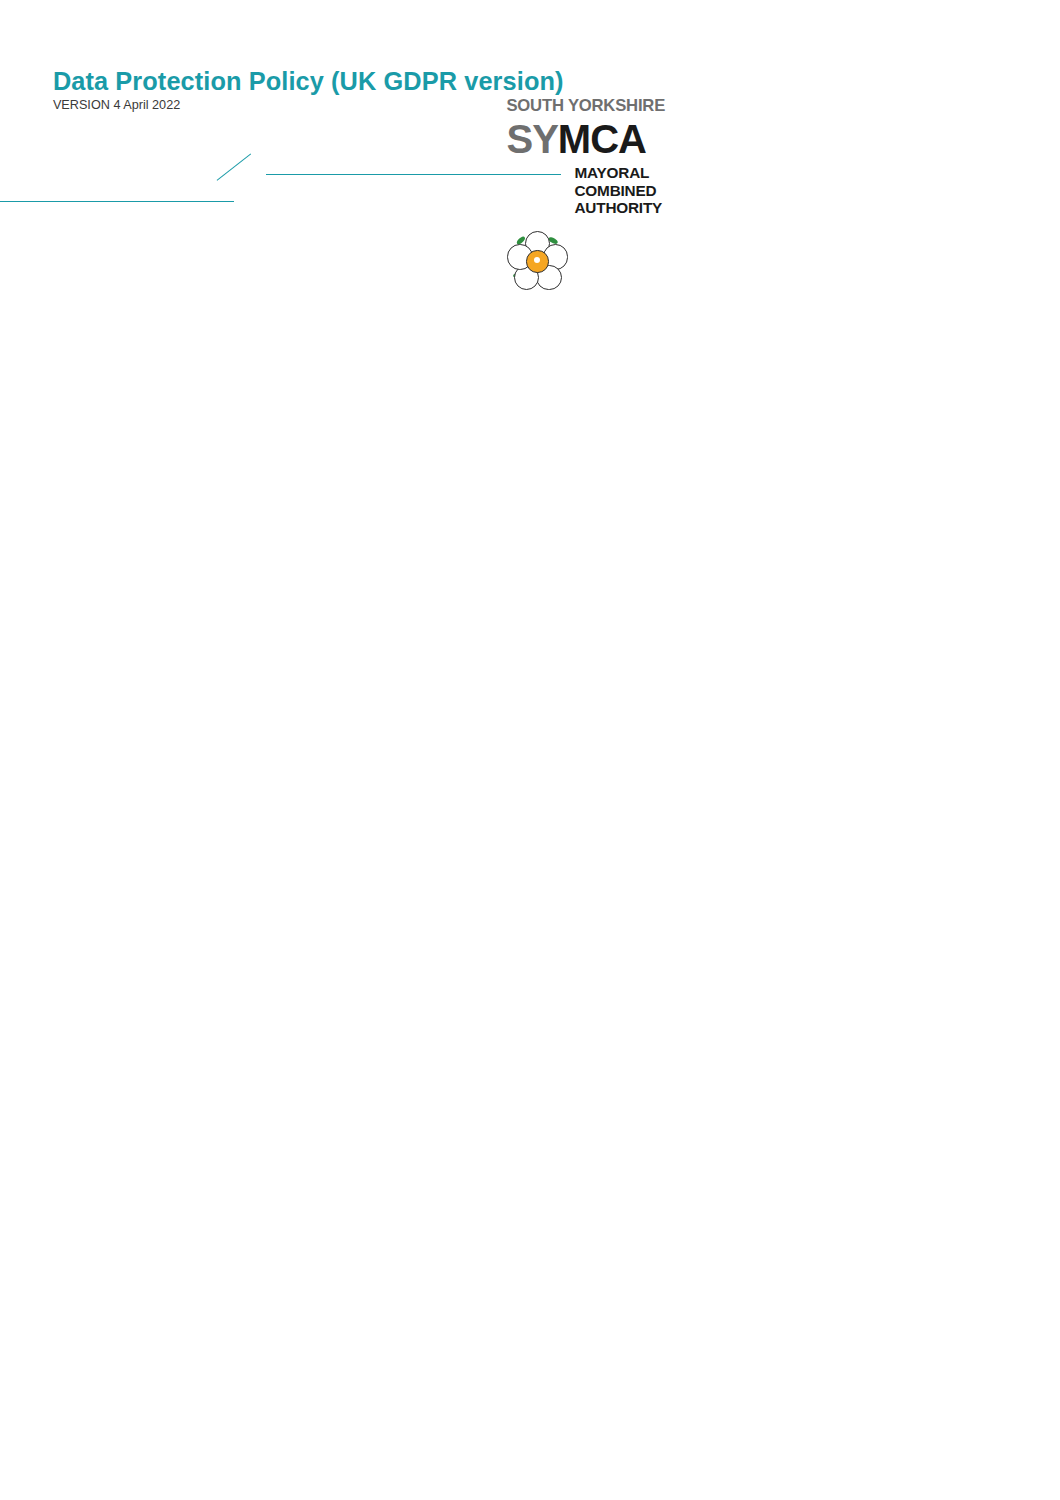Data Protection Policy (UK GDPR version)
VERSION 4 April 2022
SOUTH YORKSHIRE
SY MCA
MAYORAL
COMBINED
AUTHORITY